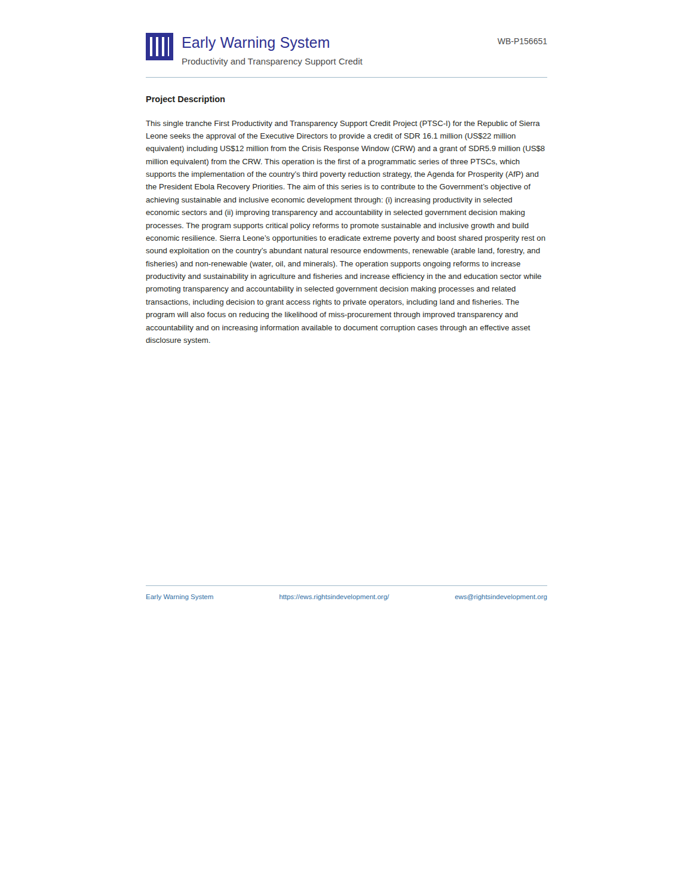Early Warning System
Productivity and Transparency Support Credit
WB-P156651
Project Description
This single tranche First Productivity and Transparency Support Credit Project (PTSC-I) for the Republic of Sierra Leone seeks the approval of the Executive Directors to provide a credit of SDR 16.1 million (US$22 million equivalent) including US$12 million from the Crisis Response Window (CRW) and a grant of SDR5.9 million (US$8 million equivalent) from the CRW. This operation is the first of a programmatic series of three PTSCs, which supports the implementation of the country’s third poverty reduction strategy, the Agenda for Prosperity (AfP) and the President Ebola Recovery Priorities. The aim of this series is to contribute to the Government’s objective of achieving sustainable and inclusive economic development through: (i) increasing productivity in selected economic sectors and (ii) improving transparency and accountability in selected government decision making processes. The program supports critical policy reforms to promote sustainable and inclusive growth and build economic resilience. Sierra Leone’s opportunities to eradicate extreme poverty and boost shared prosperity rest on sound exploitation on the country’s abundant natural resource endowments, renewable (arable land, forestry, and fisheries) and non-renewable (water, oil, and minerals). The operation supports ongoing reforms to increase productivity and sustainability in agriculture and fisheries and increase efficiency in the and education sector while promoting transparency and accountability in selected government decision making processes and related transactions, including decision to grant access rights to private operators, including land and fisheries. The program will also focus on reducing the likelihood of miss-procurement through improved transparency and accountability and on increasing information available to document corruption cases through an effective asset disclosure system.
Early Warning System
https://ews.rightsindevelopment.org/
ews@rightsindevelopment.org